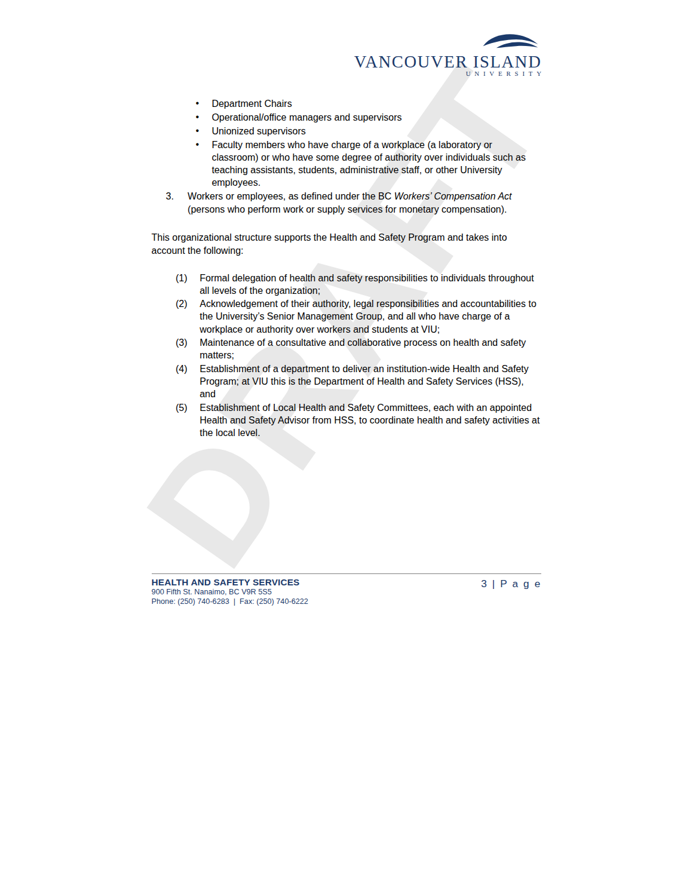DRAFT
VANCOUVER ISLAND
UNIVERSITY
Department Chairs
Operational/office managers and supervisors
Unionized supervisors
Faculty members who have charge of a workplace (a laboratory or classroom) or who have some degree of authority over individuals such as teaching assistants, students, administrative staff, or other University employees.
3. Workers or employees, as defined under the BC Workers’ Compensation Act (persons who perform work or supply services for monetary compensation).
This organizational structure supports the Health and Safety Program and takes into account the following:
(1) Formal delegation of health and safety responsibilities to individuals throughout all levels of the organization;
(2) Acknowledgement of their authority, legal responsibilities and accountabilities to the University’s Senior Management Group, and all who have charge of a workplace or authority over workers and students at VIU;
(3) Maintenance of a consultative and collaborative process on health and safety matters;
(4) Establishment of a department to deliver an institution-wide Health and Safety Program; at VIU this is the Department of Health and Safety Services (HSS), and
(5) Establishment of Local Health and Safety Committees, each with an appointed Health and Safety Advisor from HSS, to coordinate health and safety activities at the local level.
HEALTH AND SAFETY SERVICES
900 Fifth St. Nanaimo, BC V9R 5S5
Phone: (250) 740-6283 | Fax: (250) 740-6222
3 | P a g e